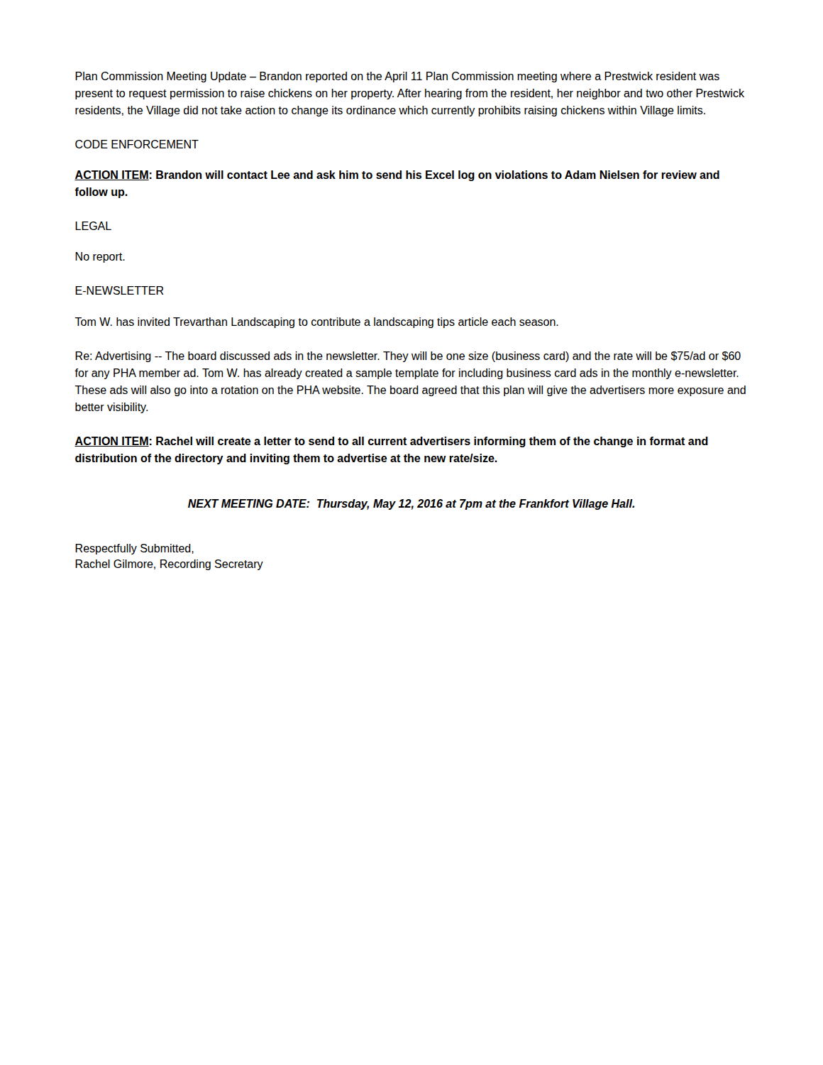Plan Commission Meeting Update – Brandon reported on the April 11 Plan Commission meeting where a Prestwick resident was present to request permission to raise chickens on her property. After hearing from the resident, her neighbor and two other Prestwick residents, the Village did not take action to change its ordinance which currently prohibits raising chickens within Village limits.
CODE ENFORCEMENT
ACTION ITEM: Brandon will contact Lee and ask him to send his Excel log on violations to Adam Nielsen for review and follow up.
LEGAL
No report.
E-NEWSLETTER
Tom W. has invited Trevarthan Landscaping to contribute a landscaping tips article each season.
Re: Advertising -- The board discussed ads in the newsletter. They will be one size (business card) and the rate will be $75/ad or $60 for any PHA member ad. Tom W. has already created a sample template for including business card ads in the monthly e-newsletter. These ads will also go into a rotation on the PHA website. The board agreed that this plan will give the advertisers more exposure and better visibility.
ACTION ITEM: Rachel will create a letter to send to all current advertisers informing them of the change in format and distribution of the directory and inviting them to advertise at the new rate/size.
NEXT MEETING DATE: Thursday, May 12, 2016 at 7pm at the Frankfort Village Hall.
Respectfully Submitted,
Rachel Gilmore, Recording Secretary